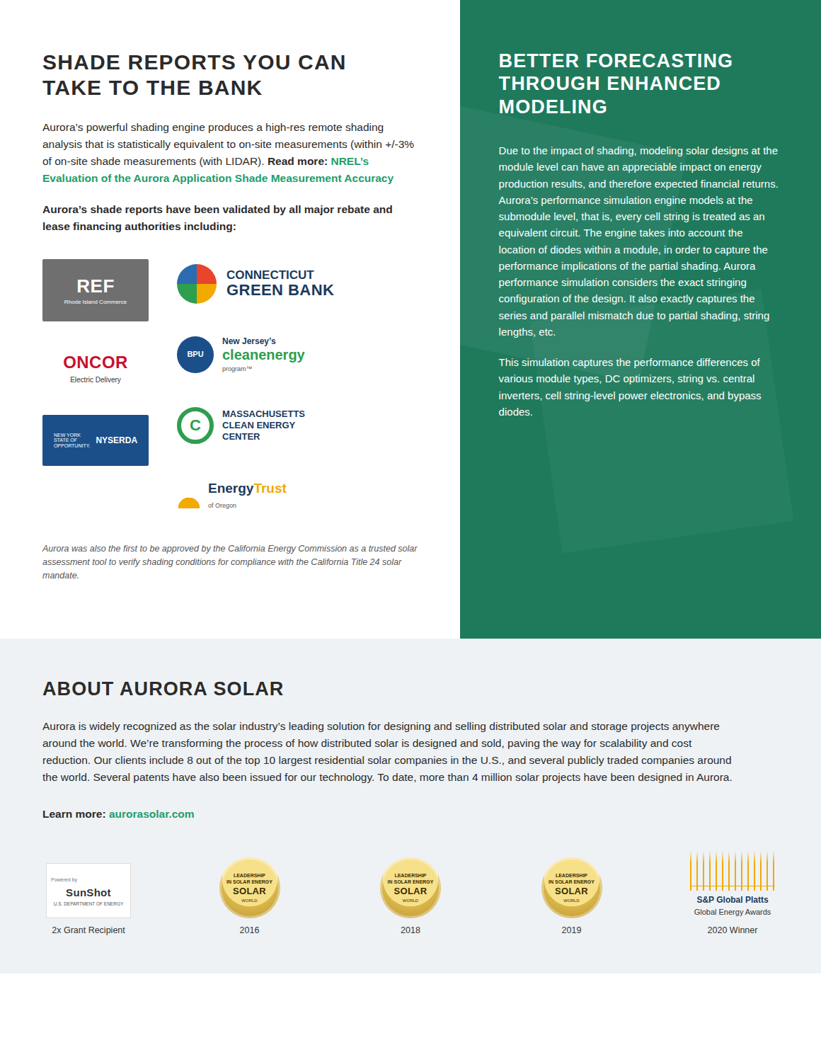Shade Reports You Can
Take to the Bank
Aurora’s powerful shading engine produces a high-res remote shading analysis that is statistically equivalent to on-site measurements (within +/-3% of on-site shade measurements (with LIDAR). Read more: NREL’s Evaluation of the Aurora Application Shade Measurement Accuracy
Aurora’s shade reports have been validated by all major rebate and lease financing authorities including:
REF Rhode Island Commerce
ONCOR Electric Delivery
NEW YORK
STATE OF
OPPORTUNITY. NYSERDA
CONNECTICUT
GREEN BANK
BPU New Jersey’s
cleanenergy
program™
C MASSACHUSETTS
CLEAN ENERGY
CENTER
EnergyTrust
of Oregon
Aurora was also the first to be approved by the California Energy Commission as a trusted solar assessment tool to verify shading conditions for compliance with the California Title 24 solar mandate.
Better Forecasting
Through Enhanced
Modeling
Due to the impact of shading, modeling solar designs at the module level can have an appreciable impact on energy production results, and therefore expected financial returns. Aurora’s performance simulation engine models at the submodule level, that is, every cell string is treated as an equivalent circuit. The engine takes into account the location of diodes within a module, in order to capture the performance implications of the partial shading. Aurora performance simulation considers the exact stringing configuration of the design. It also exactly captures the series and parallel mismatch due to partial shading, string lengths, etc.
This simulation captures the performance differences of various module types, DC optimizers, string vs. central inverters, cell string-level power electronics, and bypass diodes.
About Aurora Solar
Aurora is widely recognized as the solar industry’s leading solution for designing and selling distributed solar and storage projects anywhere around the world. We’re transforming the process of how distributed solar is designed and sold, paving the way for scalability and cost reduction. Our clients include 8 out of the top 10 largest residential solar companies in the U.S., and several publicly traded companies around the world. Several patents have also been issued for our technology. To date, more than 4 million solar projects have been designed in Aurora.
Learn more: aurorasolar.com
Powered by SunShot U.S. DEPARTMENT OF ENERGY
2x Grant Recipient
Leadership
in Solar Energy Solar World
2016
Leadership
in Solar Energy Solar World
2018
Leadership
in Solar Energy Solar World
2019
S&P Global Platts
Global Energy Awards
2020 Winner